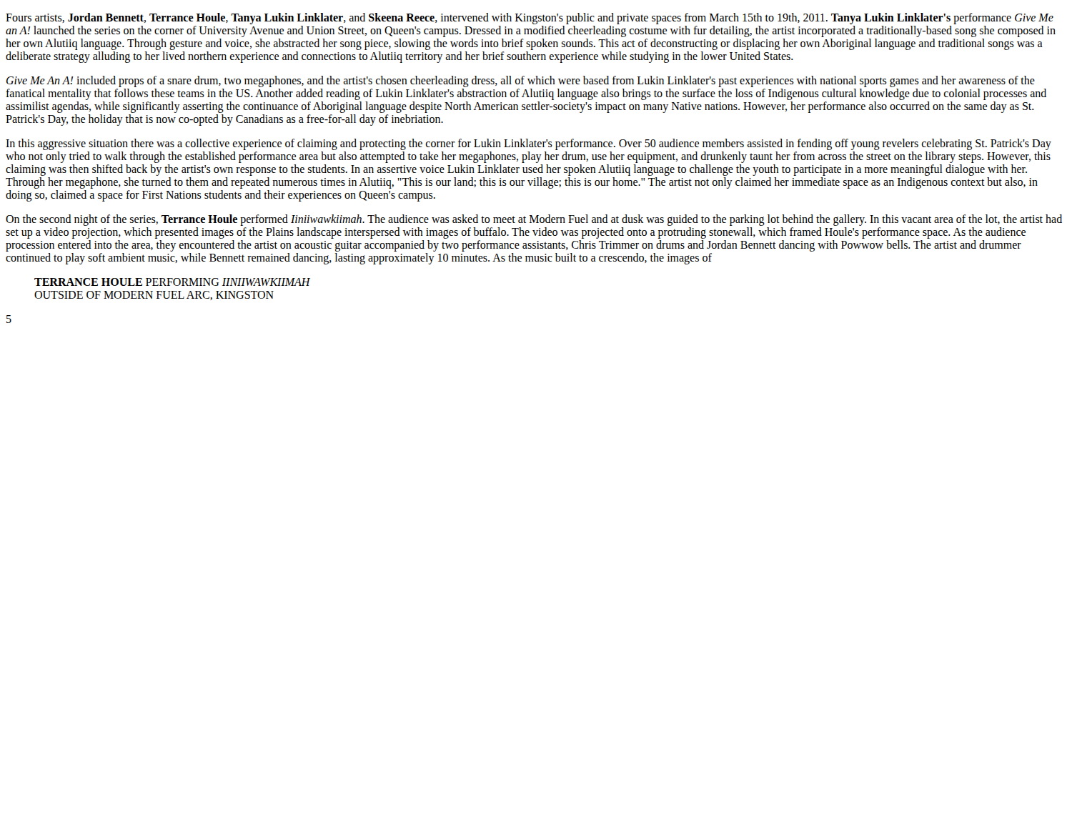Fours artists, Jordan Bennett, Terrance Houle, Tanya Lukin Linklater, and Skeena Reece, intervened with Kingston's public and private spaces from March 15th to 19th, 2011. Tanya Lukin Linklater's performance Give Me an A! launched the series on the corner of University Avenue and Union Street, on Queen's campus. Dressed in a modified cheerleading costume with fur detailing, the artist incorporated a traditionally-based song she composed in her own Alutiiq language. Through gesture and voice, she abstracted her song piece, slowing the words into brief spoken sounds. This act of deconstructing or displacing her own Aboriginal language and traditional songs was a deliberate strategy alluding to her lived northern experience and connections to Alutiiq territory and her brief southern experience while studying in the lower United States.
Give Me An A! included props of a snare drum, two megaphones, and the artist's chosen cheerleading dress, all of which were based from Lukin Linklater's past experiences with national sports games and her awareness of the fanatical mentality that follows these teams in the US. Another added reading of Lukin Linklater's abstraction of Alutiiq language also brings to the surface the loss of Indigenous cultural knowledge due to colonial processes and assimilist agendas, while significantly asserting the continuance of Aboriginal language despite North American settler-society's impact on many Native nations. However, her performance also occurred on the same day as St. Patrick's Day, the holiday that is now co-opted by Canadians as a free-for-all day of inebriation.
In this aggressive situation there was a collective experience of claiming and protecting the corner for Lukin Linklater's performance. Over 50 audience members assisted in fending off young revelers celebrating St. Patrick's Day who not only tried to walk through the established performance area but also attempted to take her megaphones, play her drum, use her equipment, and drunkenly taunt her from across the street on the library steps. However, this claiming was then shifted back by the artist's own response to the students. In an assertive voice Lukin Linklater used her spoken Alutiiq language to challenge the youth to participate in a more meaningful dialogue with her. Through her megaphone, she turned to them and repeated numerous times in Alutiiq, "This is our land; this is our village; this is our home." The artist not only claimed her immediate space as an Indigenous context but also, in doing so, claimed a space for First Nations students and their experiences on Queen's campus.
On the second night of the series, Terrance Houle performed Iiniiwawkiimah. The audience was asked to meet at Modern Fuel and at dusk was guided to the parking lot behind the gallery. In this vacant area of the lot, the artist had set up a video projection, which presented images of the Plains landscape interspersed with images of buffalo. The video was projected onto a protruding stonewall, which framed Houle's performance space. As the audience procession entered into the area, they encountered the artist on acoustic guitar accompanied by two performance assistants, Chris Trimmer on drums and Jordan Bennett dancing with Powwow bells. The artist and drummer continued to play soft ambient music, while Bennett remained dancing, lasting approximately 10 minutes. As the music built to a crescendo, the images of
TERRANCE HOULE PERFORMING IINIIWAWKIIMAH
OUTSIDE OF MODERN FUEL ARC, KINGSTON
5